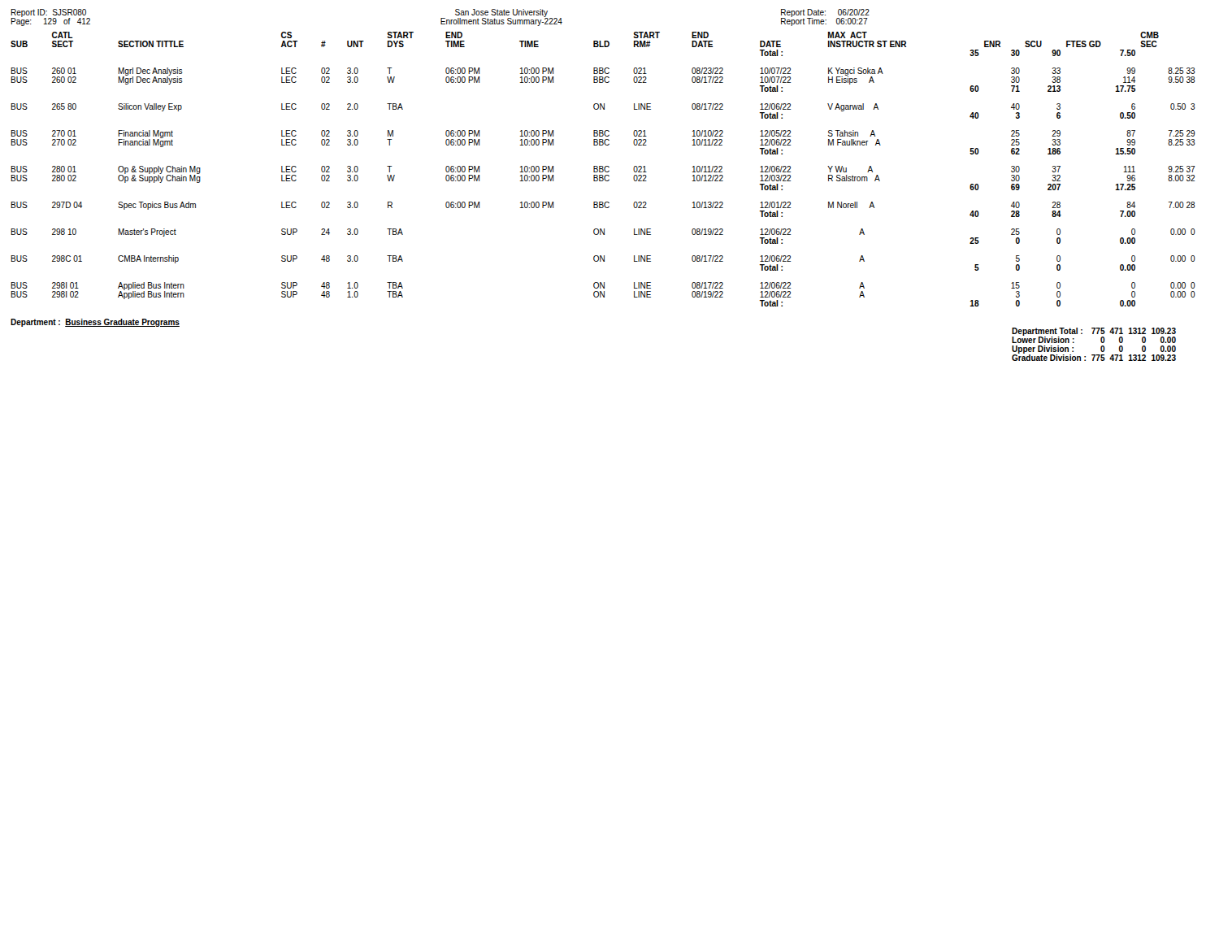| Report ID: SJSR080 | San Jose State University | Report Date: 06/20/22 |
| Page: 129 of 412 | Enrollment Status Summary-2224 | Report Time: 06:00:27 |
| | CATL | | | CS | | | START | END | | | START | END | | MAX ACT | | | CMB |
| --- | --- | --- | --- | --- | --- | --- | --- | --- | --- | --- | --- | --- | --- | --- | --- | --- | --- |
| SUB | SECT | SECTION TITTLE | ACT | # | UNT | DYS | TIME | TIME | BLD | RM# | DATE | DATE | INSTRUCTR ST ENR | ENR | SCU | FTES GD | SEC |
| | Total : | 35 | 30 | 90 | 7.50 | |
| BUS | 260 01 | Mgrl Dec Analysis | LEC | 02 | 3.0 | T | 06:00 PM | 10:00 PM | BBC | 021 | 08/23/22 | 10/07/22 | K Yagci Soka A | 30 | 33 | 99 | 8.25 33 | |
| BUS | 260 02 | Mgrl Dec Analysis | LEC | 02 | 3.0 | W | 06:00 PM | 10:00 PM | BBC | 022 | 08/17/22 | 10/07/22 | H Eisips A | 30 | 38 | 114 | 9.50 38 | |
| | Total : | 60 | 71 | 213 | 17.75 | |
| BUS | 265 80 | Silicon Valley Exp | LEC | 02 | 2.0 | TBA | | | ON | LINE | 08/17/22 | 12/06/22 | V Agarwal A | 40 | 3 | 6 | 0.50 3 | |
| | Total : | 40 | 3 | 6 | 0.50 | |
| BUS | 270 01 | Financial Mgmt | LEC | 02 | 3.0 | M | 06:00 PM | 10:00 PM | BBC | 021 | 10/10/22 | 12/05/22 | S Tahsin A | 25 | 29 | 87 | 7.25 29 | |
| BUS | 270 02 | Financial Mgmt | LEC | 02 | 3.0 | T | 06:00 PM | 10:00 PM | BBC | 022 | 10/11/22 | 12/06/22 | M Faulkner A | 25 | 33 | 99 | 8.25 33 | |
| | Total : | 50 | 62 | 186 | 15.50 | |
| BUS | 280 01 | Op & Supply Chain Mg | LEC | 02 | 3.0 | T | 06:00 PM | 10:00 PM | BBC | 021 | 10/11/22 | 12/06/22 | Y Wu A | 30 | 37 | 111 | 9.25 37 | |
| BUS | 280 02 | Op & Supply Chain Mg | LEC | 02 | 3.0 | W | 06:00 PM | 10:00 PM | BBC | 022 | 10/12/22 | 12/03/22 | R Salstrom A | 30 | 32 | 96 | 8.00 32 | |
| | Total : | 60 | 69 | 207 | 17.25 | |
| BUS | 297D 04 | Spec Topics Bus Adm | LEC | 02 | 3.0 | R | 06:00 PM | 10:00 PM | BBC | 022 | 10/13/22 | 12/01/22 | M Norell A | 40 | 28 | 84 | 7.00 28 | |
| | Total : | 40 | 28 | 84 | 7.00 | |
| BUS | 298 10 | Master's Project | SUP | 24 | 3.0 | TBA | | | ON | LINE | 08/19/22 | 12/06/22 | A | 25 | 0 | 0 | 0.00 0 | |
| | Total : | 25 | 0 | 0 | 0.00 | |
| BUS | 298C 01 | CMBA Internship | SUP | 48 | 3.0 | TBA | | | ON | LINE | 08/17/22 | 12/06/22 | A | 5 | 0 | 0 | 0.00 0 | |
| | Total : | 5 | 0 | 0 | 0.00 | |
| BUS | 298I 01 | Applied Bus Intern | SUP | 48 | 1.0 | TBA | | | ON | LINE | 08/17/22 | 12/06/22 | A | 15 | 0 | 0 | 0.00 0 | |
| BUS | 298I 02 | Applied Bus Intern | SUP | 48 | 1.0 | TBA | | | ON | LINE | 08/19/22 | 12/06/22 | A | 3 | 0 | 0 | 0.00 0 | |
| | Total : | 18 | 0 | 0 | 0.00 | |
| Department : Business Graduate Programs | | |
| Department Total : | 775 | 471 | 1312 | 109.23 |
| Lower Division : | 0 | 0 | 0 | 0.00 |
| Upper Division : | 0 | 0 | 0 | 0.00 |
| Graduate Division : | 775 | 471 | 1312 | 109.23 |